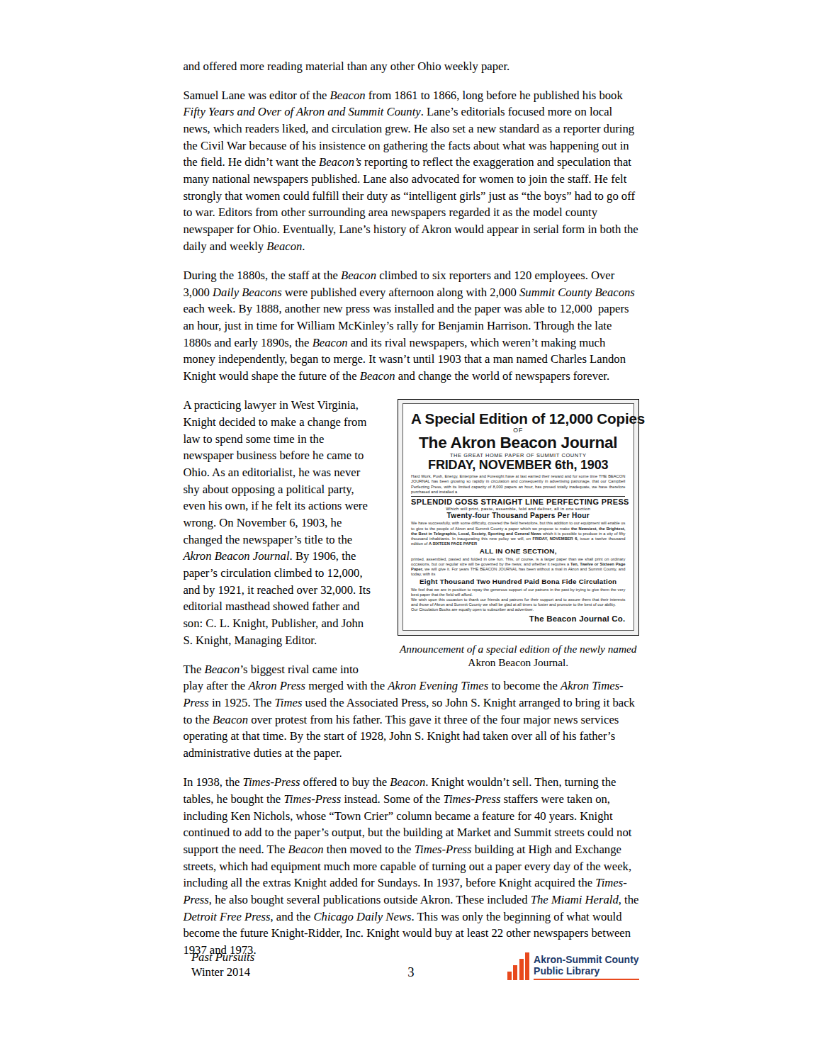and offered more reading material than any other Ohio weekly paper.
Samuel Lane was editor of the Beacon from 1861 to 1866, long before he published his book Fifty Years and Over of Akron and Summit County. Lane’s editorials focused more on local news, which readers liked, and circulation grew. He also set a new standard as a reporter during the Civil War because of his insistence on gathering the facts about what was happening out in the field. He didn’t want the Beacon’s reporting to reflect the exaggeration and speculation that many national newspapers published. Lane also advocated for women to join the staff. He felt strongly that women could fulfill their duty as “intelligent girls” just as “the boys” had to go off to war. Editors from other surrounding area newspapers regarded it as the model county newspaper for Ohio. Eventually, Lane’s history of Akron would appear in serial form in both the daily and weekly Beacon.
During the 1880s, the staff at the Beacon climbed to six reporters and 120 employees. Over 3,000 Daily Beacons were published every afternoon along with 2,000 Summit County Beacons each week. By 1888, another new press was installed and the paper was able to 12,000 papers an hour, just in time for William McKinley’s rally for Benjamin Harrison. Through the late 1880s and early 1890s, the Beacon and its rival newspapers, which weren’t making much money independently, began to merge. It wasn’t until 1903 that a man named Charles Landon Knight would shape the future of the Beacon and change the world of newspapers forever.
A Special Edition of 12,000 Copies
OF
The Akron Beacon Journal
THE GREAT HOME PAPER OF SUMMIT COUNTY
FRIDAY, NOVEMBER 6th, 1903
Hard Work, Push, Energy, Enterprise and Foresight have at last earned their reward and for some time THE BEACON JOURNAL has been growing so rapidly in circulation and consequently in advertising patronage, that our Campbell Perfecting Press, with its limited capacity of 8,000 papers an hour, has proved totally inadequate, we have therefore purchased and installed a
SPLENDID GOSS STRAIGHT LINE PERFECTING PRESS
Which will print, paste, assemble, fold and deliver, all in one section
Twenty-four Thousand Papers Per Hour
We have successfully, with some difficulty, covered the field heretofore, but this addition to our equipment will enable us to give to the people of Akron and Summit County a paper which we propose to make the Newsiest, the Brightest, the Best in Telegraphic, Local, Society, Sporting and General News which it is possible to produce in a city of fifty thousand inhabitants. In inaugurating this new policy we will, on FRIDAY, NOVEMBER 6, issue a twelve thousand edition of A SIXTEEN PAGE PAPER
ALL IN ONE SECTION,
printed, assembled, pasted and folded in one run. This, of course, is a larger paper than we shall print on ordinary occasions, but our regular size will be governed by the news; and whether it requires a Ten, Twelve or Sixteen Page Paper, we will give it. For years THE BEACON JOURNAL has been without a rival in Akron and Summit County, and today, with its
Eight Thousand Two Hundred Paid Bona Fide Circulation
We feel that we are in position to repay the generous support of our patrons in the past by trying to give them the very best paper that the field will afford.
We wish upon this occasion to thank our friends and patrons for their support and to assure them that their interests and those of Akron and Summit County we shall be glad at all times to foster and promote to the best of our ability.
Our Circulation Books are equally open to subscriber and advertiser.
The Beacon Journal Co.
Announcement of a special edition of the newly named Akron Beacon Journal.
A practicing lawyer in West Virginia, Knight decided to make a change from law to spend some time in the newspaper business before he came to Ohio. As an editorialist, he was never shy about opposing a political party, even his own, if he felt its actions were wrong. On November 6, 1903, he changed the newspaper’s title to the Akron Beacon Journal. By 1906, the paper’s circulation climbed to 12,000, and by 1921, it reached over 32,000. Its editorial masthead showed father and son: C. L. Knight, Publisher, and John S. Knight, Managing Editor.
The Beacon’s biggest rival came into play after the Akron Press merged with the Akron Evening Times to become the Akron Times-Press in 1925. The Times used the Associated Press, so John S. Knight arranged to bring it back to the Beacon over protest from his father. This gave it three of the four major news services operating at that time. By the start of 1928, John S. Knight had taken over all of his father’s administrative duties at the paper.
In 1938, the Times-Press offered to buy the Beacon. Knight wouldn’t sell. Then, turning the tables, he bought the Times-Press instead. Some of the Times-Press staffers were taken on, including Ken Nichols, whose “Town Crier” column became a feature for 40 years. Knight continued to add to the paper’s output, but the building at Market and Summit streets could not support the need. The Beacon then moved to the Times-Press building at High and Exchange streets, which had equipment much more capable of turning out a paper every day of the week, including all the extras Knight added for Sundays. In 1937, before Knight acquired the Times-Press, he also bought several publications outside Akron. These included The Miami Herald, the Detroit Free Press, and the Chicago Daily News. This was only the beginning of what would become the future Knight-Ridder, Inc. Knight would buy at least 22 other newspapers between 1937 and 1973.
Past Pursuits
Winter 2014
3
Akron-Summit County
Public Library